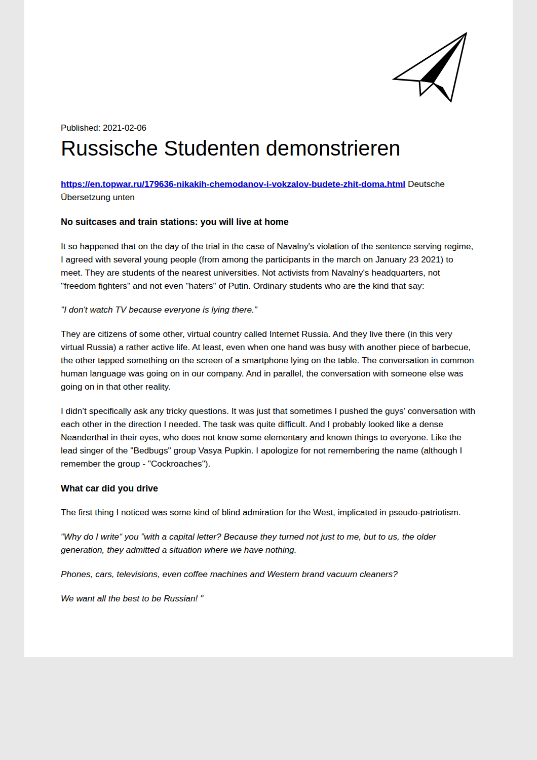Published: 2021-02-06
Russische Studenten demonstrieren
https://en.topwar.ru/179636-nikakih-chemodanov-i-vokzalov-budete-zhit-doma.html Deutsche Übersetzung unten
No suitcases and train stations: you will live at home
It so happened that on the day of the trial in the case of Navalny's violation of the sentence serving regime, I agreed with several young people (from among the participants in the march on January 23 2021) to meet. They are students of the nearest universities. Not activists from Navalny's headquarters, not "freedom fighters" and not even "haters" of Putin. Ordinary students who are the kind that say:
"I don't watch TV because everyone is lying there.”
They are citizens of some other, virtual country called Internet Russia. And they live there (in this very virtual Russia) a rather active life. At least, even when one hand was busy with another piece of barbecue, the other tapped something on the screen of a smartphone lying on the table. The conversation in common human language was going on in our company. And in parallel, the conversation with someone else was going on in that other reality.
I didn’t specifically ask any tricky questions. It was just that sometimes I pushed the guys' conversation with each other in the direction I needed. The task was quite difficult. And I probably looked like a dense Neanderthal in their eyes, who does not know some elementary and known things to everyone. Like the lead singer of the "Bedbugs" group Vasya Pupkin. I apologize for not remembering the name (although I remember the group - "Cockroaches").
What car did you drive
The first thing I noticed was some kind of blind admiration for the West, implicated in pseudo-patriotism.
“Why do I write“ you ”with a capital letter? Because they turned not just to me, but to us, the older generation, they admitted a situation where we have nothing.
Phones, cars, televisions, even coffee machines and Western brand vacuum cleaners?
We want all the best to be Russian! "